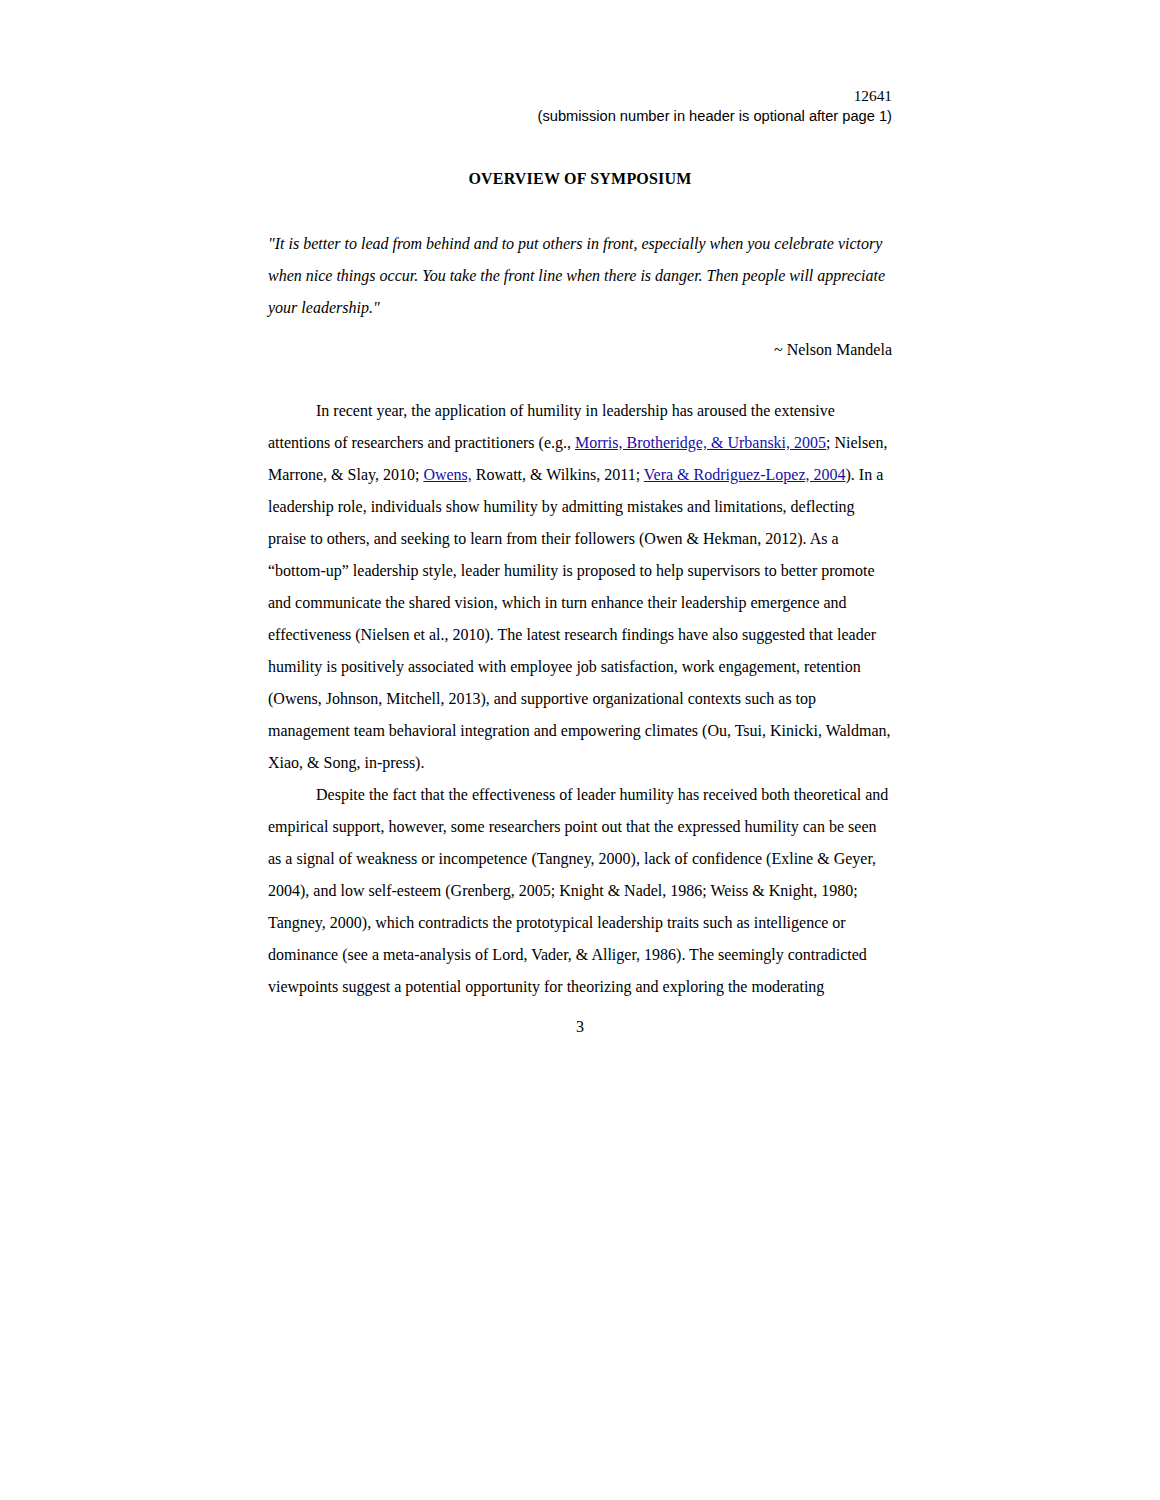12641 (submission number in header is optional after page 1)
OVERVIEW OF SYMPOSIUM
"It is better to lead from behind and to put others in front, especially when you celebrate victory when nice things occur. You take the front line when there is danger. Then people will appreciate your leadership."
~ Nelson Mandela
In recent year, the application of humility in leadership has aroused the extensive attentions of researchers and practitioners (e.g., Morris, Brotheridge, & Urbanski, 2005; Nielsen, Marrone, & Slay, 2010; Owens, Rowatt, & Wilkins, 2011; Vera & Rodriguez-Lopez, 2004). In a leadership role, individuals show humility by admitting mistakes and limitations, deflecting praise to others, and seeking to learn from their followers (Owen & Hekman, 2012). As a “bottom-up” leadership style, leader humility is proposed to help supervisors to better promote and communicate the shared vision, which in turn enhance their leadership emergence and effectiveness (Nielsen et al., 2010). The latest research findings have also suggested that leader humility is positively associated with employee job satisfaction, work engagement, retention (Owens, Johnson, Mitchell, 2013), and supportive organizational contexts such as top management team behavioral integration and empowering climates (Ou, Tsui, Kinicki, Waldman, Xiao, & Song, in-press).
Despite the fact that the effectiveness of leader humility has received both theoretical and empirical support, however, some researchers point out that the expressed humility can be seen as a signal of weakness or incompetence (Tangney, 2000), lack of confidence (Exline & Geyer, 2004), and low self-esteem (Grenberg, 2005; Knight & Nadel, 1986; Weiss & Knight, 1980; Tangney, 2000), which contradicts the prototypical leadership traits such as intelligence or dominance (see a meta-analysis of Lord, Vader, & Alliger, 1986). The seemingly contradicted viewpoints suggest a potential opportunity for theorizing and exploring the moderating
3